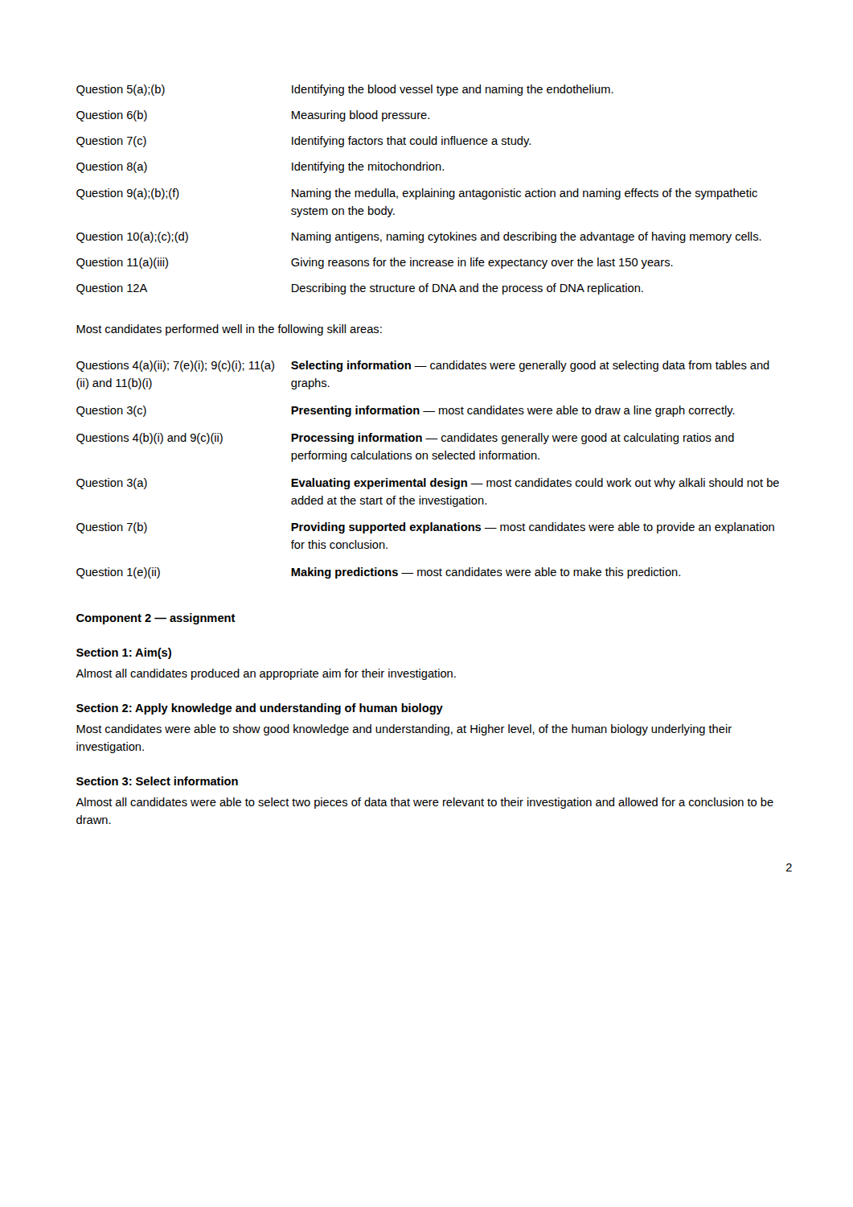| Question 5(a);(b) | Identifying the blood vessel type and naming the endothelium. |
| Question 6(b) | Measuring blood pressure. |
| Question 7(c) | Identifying factors that could influence a study. |
| Question 8(a) | Identifying the mitochondrion. |
| Question 9(a);(b);(f) | Naming the medulla, explaining antagonistic action and naming effects of the sympathetic system on the body. |
| Question 10(a);(c);(d) | Naming antigens, naming cytokines and describing the advantage of having memory cells. |
| Question 11(a)(iii) | Giving reasons for the increase in life expectancy over the last 150 years. |
| Question 12A | Describing the structure of DNA and the process of DNA replication. |
Most candidates performed well in the following skill areas:
| Questions 4(a)(ii); 7(e)(i); 9(c)(i); 11(a)(ii) and 11(b)(i) | Selecting information — candidates were generally good at selecting data from tables and graphs. |
| Question 3(c) | Presenting information — most candidates were able to draw a line graph correctly. |
| Questions 4(b)(i) and 9(c)(ii) | Processing information — candidates generally were good at calculating ratios and performing calculations on selected information. |
| Question 3(a) | Evaluating experimental design — most candidates could work out why alkali should not be added at the start of the investigation. |
| Question 7(b) | Providing supported explanations — most candidates were able to provide an explanation for this conclusion. |
| Question 1(e)(ii) | Making predictions — most candidates were able to make this prediction. |
Component 2 — assignment
Section 1: Aim(s)
Almost all candidates produced an appropriate aim for their investigation.
Section 2: Apply knowledge and understanding of human biology
Most candidates were able to show good knowledge and understanding, at Higher level, of the human biology underlying their investigation.
Section 3: Select information
Almost all candidates were able to select two pieces of data that were relevant to their investigation and allowed for a conclusion to be drawn.
2